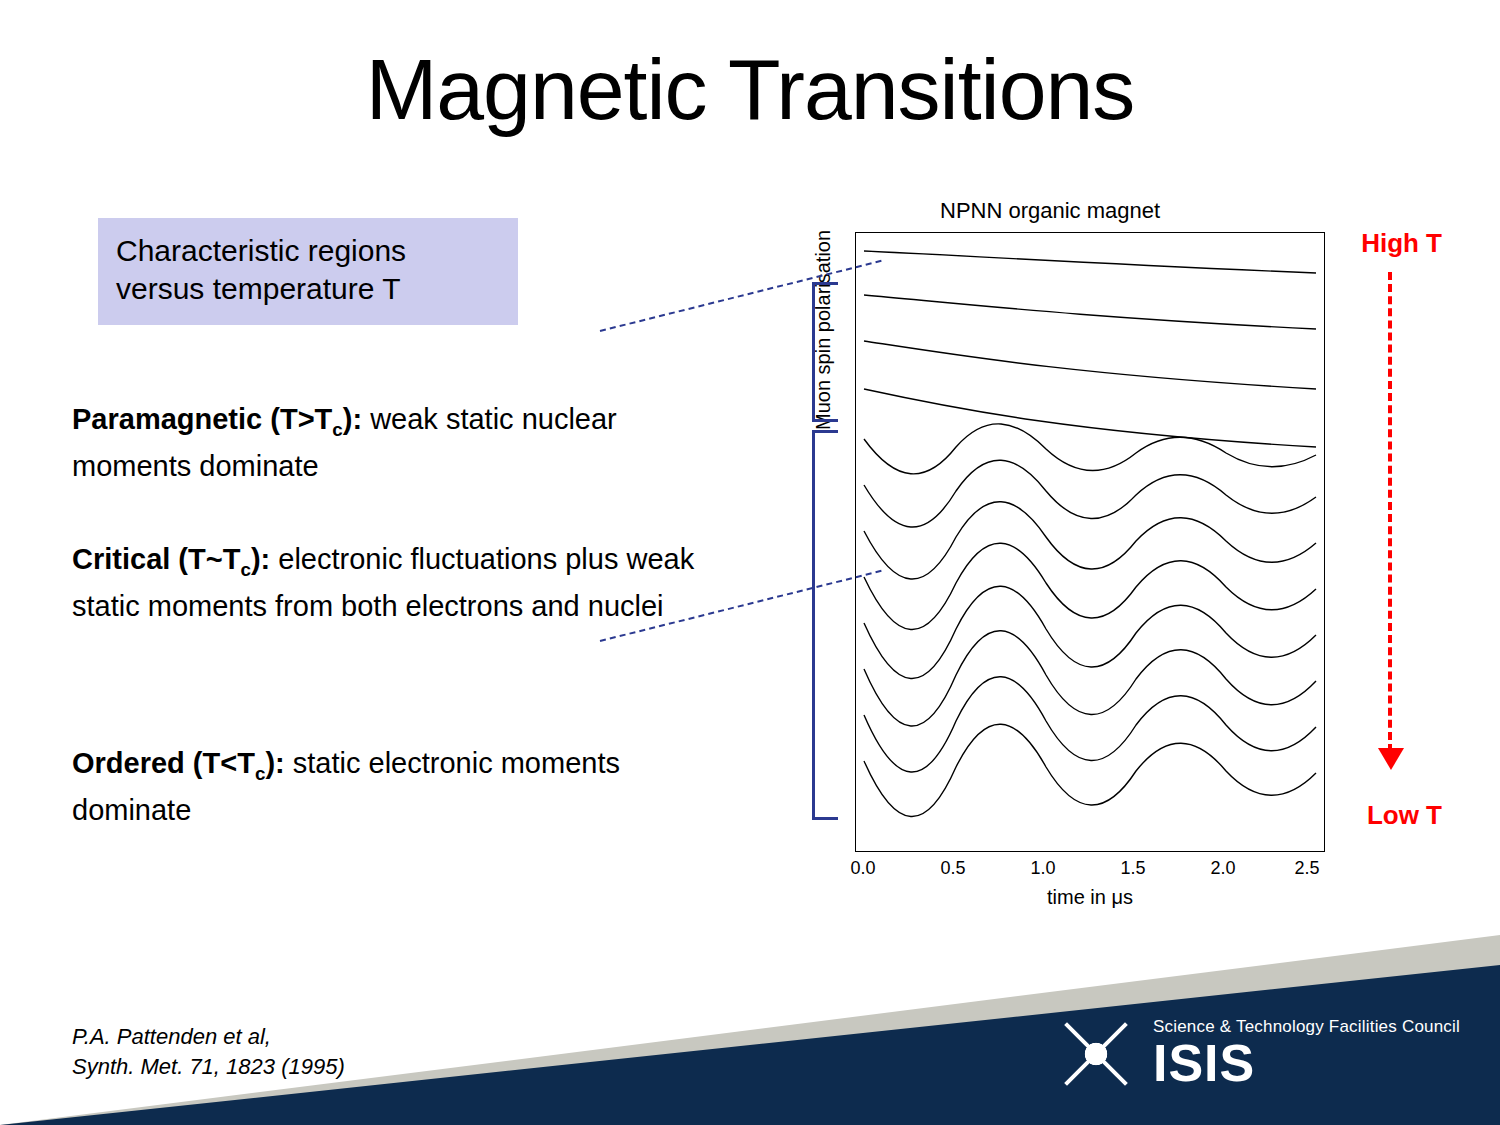Magnetic Transitions
Characteristic regions
versus temperature T
Paramagnetic (T>Tc): weak static nuclear moments dominate
Critical (T~Tc): electronic fluctuations plus weak static moments from both electrons and nuclei
Ordered (T<Tc): static electronic moments dominate
P.A. Pattenden et al,
Synth. Met. 71, 1823 (1995)
NPNN organic magnet
Muon spin polarisation
0.0 0.5 1.0 1.5 2.0 2.5
time in μs
High T
Low T
Science & Technology Facilities Council ISIS